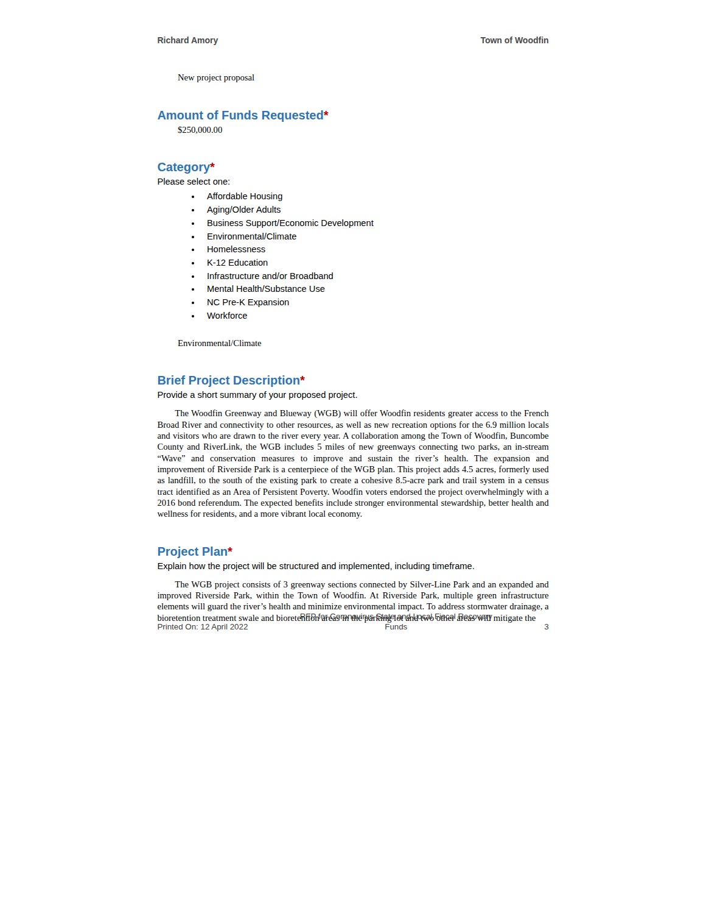Richard Amory
Town of Woodfin
New project proposal
Amount of Funds Requested*
$250,000.00
Category*
Please select one:
Affordable Housing
Aging/Older Adults
Business Support/Economic Development
Environmental/Climate
Homelessness
K-12 Education
Infrastructure and/or Broadband
Mental Health/Substance Use
NC Pre-K Expansion
Workforce
Environmental/Climate
Brief Project Description*
Provide a short summary of your proposed project.
The Woodfin Greenway and Blueway (WGB) will offer Woodfin residents greater access to the French Broad River and connectivity to other resources, as well as new recreation options for the 6.9 million locals and visitors who are drawn to the river every year. A collaboration among the Town of Woodfin, Buncombe County and RiverLink, the WGB includes 5 miles of new greenways connecting two parks, an in-stream “Wave” and conservation measures to improve and sustain the river’s health. The expansion and improvement of Riverside Park is a centerpiece of the WGB plan. This project adds 4.5 acres, formerly used as landfill, to the south of the existing park to create a cohesive 8.5-acre park and trail system in a census tract identified as an Area of Persistent Poverty. Woodfin voters endorsed the project overwhelmingly with a 2016 bond referendum. The expected benefits include stronger environmental stewardship, better health and wellness for residents, and a more vibrant local economy.
Project Plan*
Explain how the project will be structured and implemented, including timeframe.
The WGB project consists of 3 greenway sections connected by Silver-Line Park and an expanded and improved Riverside Park, within the Town of Woodfin. At Riverside Park, multiple green infrastructure elements will guard the river’s health and minimize environmental impact. To address stormwater drainage, a bioretention treatment swale and bioretention areas in the parking lot and two other areas will mitigate the
Printed On: 12 April 2022
RFP for Coronavirus State and Local Fiscal Recovery Funds
3